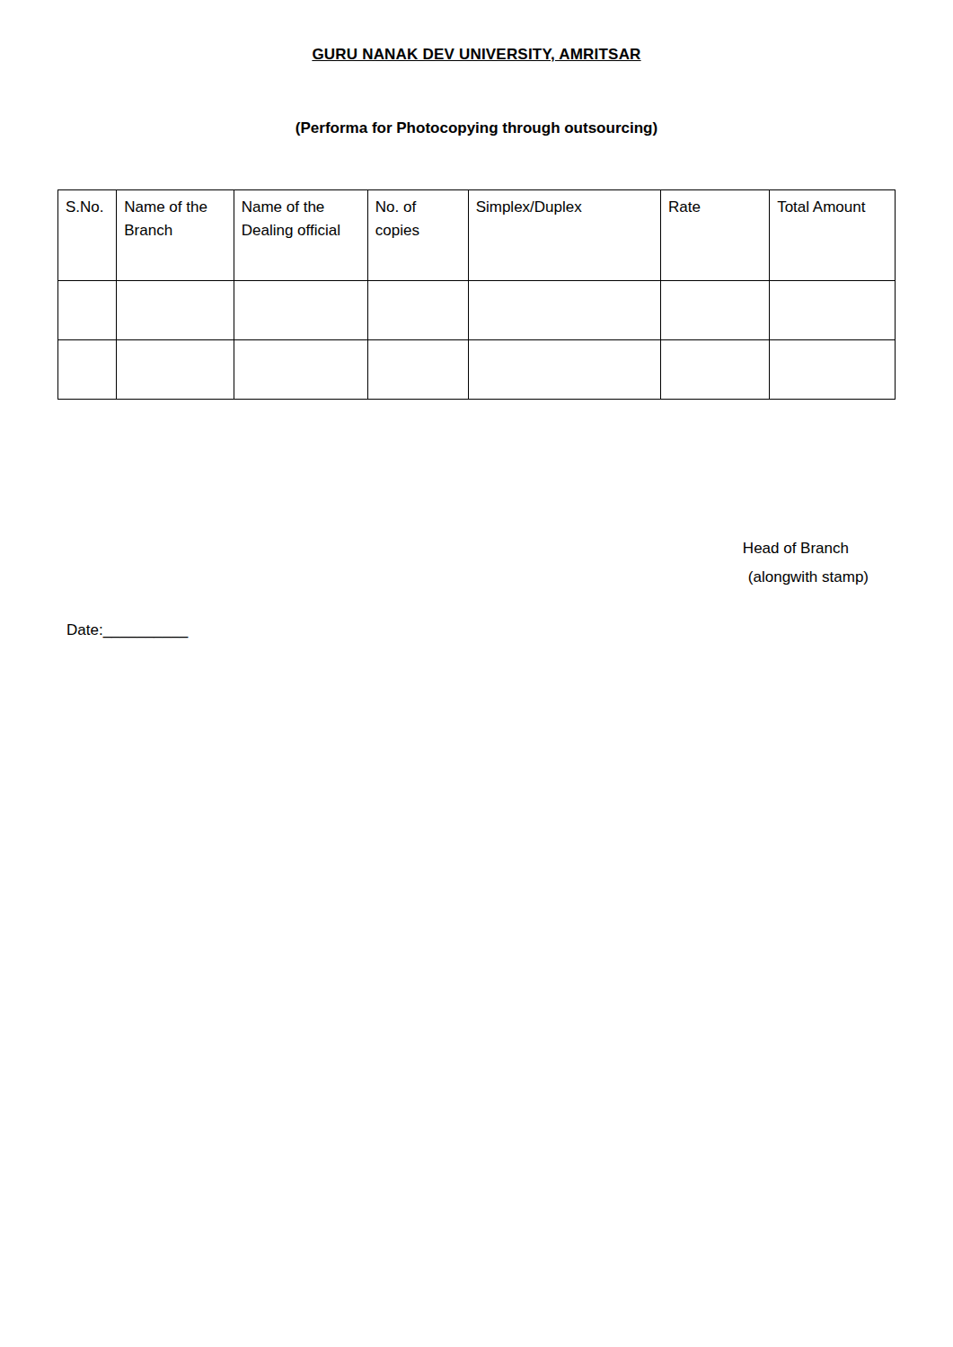GURU NANAK DEV UNIVERSITY, AMRITSAR
(Performa for Photocopying through outsourcing)
| S.No. | Name of the Branch | Name of the Dealing official | No. of copies | Simplex/Duplex | Rate | Total Amount |
| --- | --- | --- | --- | --- | --- | --- |
Head of Branch
(alongwith stamp)
Date:__________